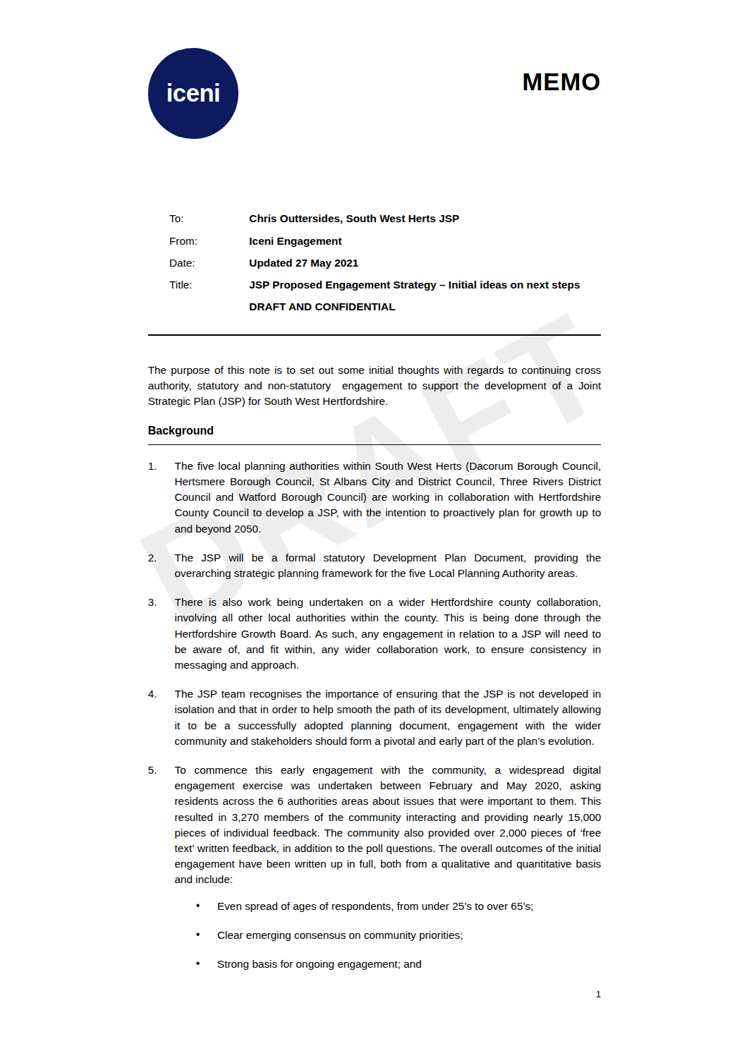DRAFT
iceni
MEMO
| To: | Chris Outtersides, South West Herts JSP |
| From: | Iceni Engagement |
| Date: | Updated 27 May 2021 |
| Title: | JSP Proposed Engagement Strategy – Initial ideas on next steps |
| | DRAFT AND CONFIDENTIAL |
The purpose of this note is to set out some initial thoughts with regards to continuing cross authority, statutory and non-statutory engagement to support the development of a Joint Strategic Plan (JSP) for South West Hertfordshire.
Background
The five local planning authorities within South West Herts (Dacorum Borough Council, Hertsmere Borough Council, St Albans City and District Council, Three Rivers District Council and Watford Borough Council) are working in collaboration with Hertfordshire County Council to develop a JSP, with the intention to proactively plan for growth up to and beyond 2050.
The JSP will be a formal statutory Development Plan Document, providing the overarching strategic planning framework for the five Local Planning Authority areas.
There is also work being undertaken on a wider Hertfordshire county collaboration, involving all other local authorities within the county. This is being done through the Hertfordshire Growth Board. As such, any engagement in relation to a JSP will need to be aware of, and fit within, any wider collaboration work, to ensure consistency in messaging and approach.
The JSP team recognises the importance of ensuring that the JSP is not developed in isolation and that in order to help smooth the path of its development, ultimately allowing it to be a successfully adopted planning document, engagement with the wider community and stakeholders should form a pivotal and early part of the plan’s evolution.
To commence this early engagement with the community, a widespread digital engagement exercise was undertaken between February and May 2020, asking residents across the 6 authorities areas about issues that were important to them. This resulted in 3,270 members of the community interacting and providing nearly 15,000 pieces of individual feedback. The community also provided over 2,000 pieces of ‘free text’ written feedback, in addition to the poll questions. The overall outcomes of the initial engagement have been written up in full, both from a qualitative and quantitative basis and include:
Even spread of ages of respondents, from under 25’s to over 65’s;
Clear emerging consensus on community priorities;
Strong basis for ongoing engagement; and
1